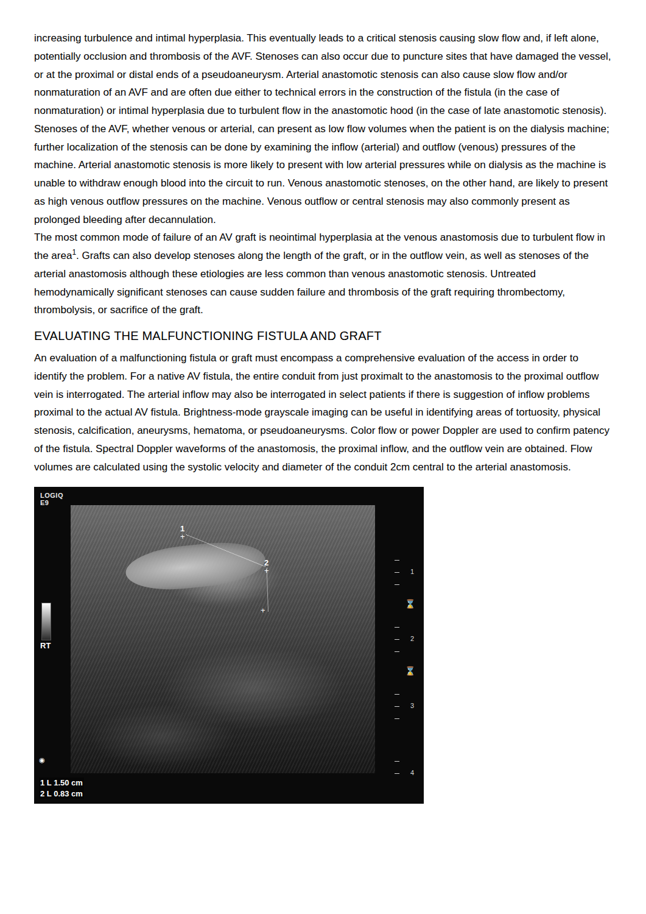increasing turbulence and intimal hyperplasia. This eventually leads to a critical stenosis causing slow flow and, if left alone, potentially occlusion and thrombosis of the AVF. Stenoses can also occur due to puncture sites that have damaged the vessel, or at the proximal or distal ends of a pseudoaneurysm. Arterial anastomotic stenosis can also cause slow flow and/or nonmaturation of an AVF and are often due either to technical errors in the construction of the fistula (in the case of nonmaturation) or intimal hyperplasia due to turbulent flow in the anastomotic hood (in the case of late anastomotic stenosis). Stenoses of the AVF, whether venous or arterial, can present as low flow volumes when the patient is on the dialysis machine; further localization of the stenosis can be done by examining the inflow (arterial) and outflow (venous) pressures of the machine. Arterial anastomotic stenosis is more likely to present with low arterial pressures while on dialysis as the machine is unable to withdraw enough blood into the circuit to run. Venous anastomotic stenoses, on the other hand, are likely to present as high venous outflow pressures on the machine. Venous outflow or central stenosis may also commonly present as prolonged bleeding after decannulation.
The most common mode of failure of an AV graft is neointimal hyperplasia at the venous anastomosis due to turbulent flow in the area1. Grafts can also develop stenoses along the length of the graft, or in the outflow vein, as well as stenoses of the arterial anastomosis although these etiologies are less common than venous anastomotic stenosis. Untreated hemodynamically significant stenoses can cause sudden failure and thrombosis of the graft requiring thrombectomy, thrombolysis, or sacrifice of the graft.
EVALUATING THE MALFUNCTIONING FISTULA AND GRAFT
An evaluation of a malfunctioning fistula or graft must encompass a comprehensive evaluation of the access in order to identify the problem. For a native AV fistula, the entire conduit from just proximalt to the anastomosis to the proximal outflow vein is interrogated. The arterial inflow may also be interrogated in select patients if there is suggestion of inflow problems proximal to the actual AV fistula. Brightness-mode grayscale imaging can be useful in identifying areas of tortuosity, physical stenosis, calcification, aneurysms, hematoma, or pseudoaneurysms. Color flow or power Doppler are used to confirm patency of the fistula. Spectral Doppler waveforms of the anastomosis, the proximal inflow, and the outflow vein are obtained. Flow volumes are calculated using the systolic velocity and diameter of the conduit 2cm central to the arterial anastomosis.
LOGIQ
E9
RT
1
+
2
+
+
1
⌛
2
⌛
3
4
◉
1 L 1.50 cm
2 L 0.83 cm